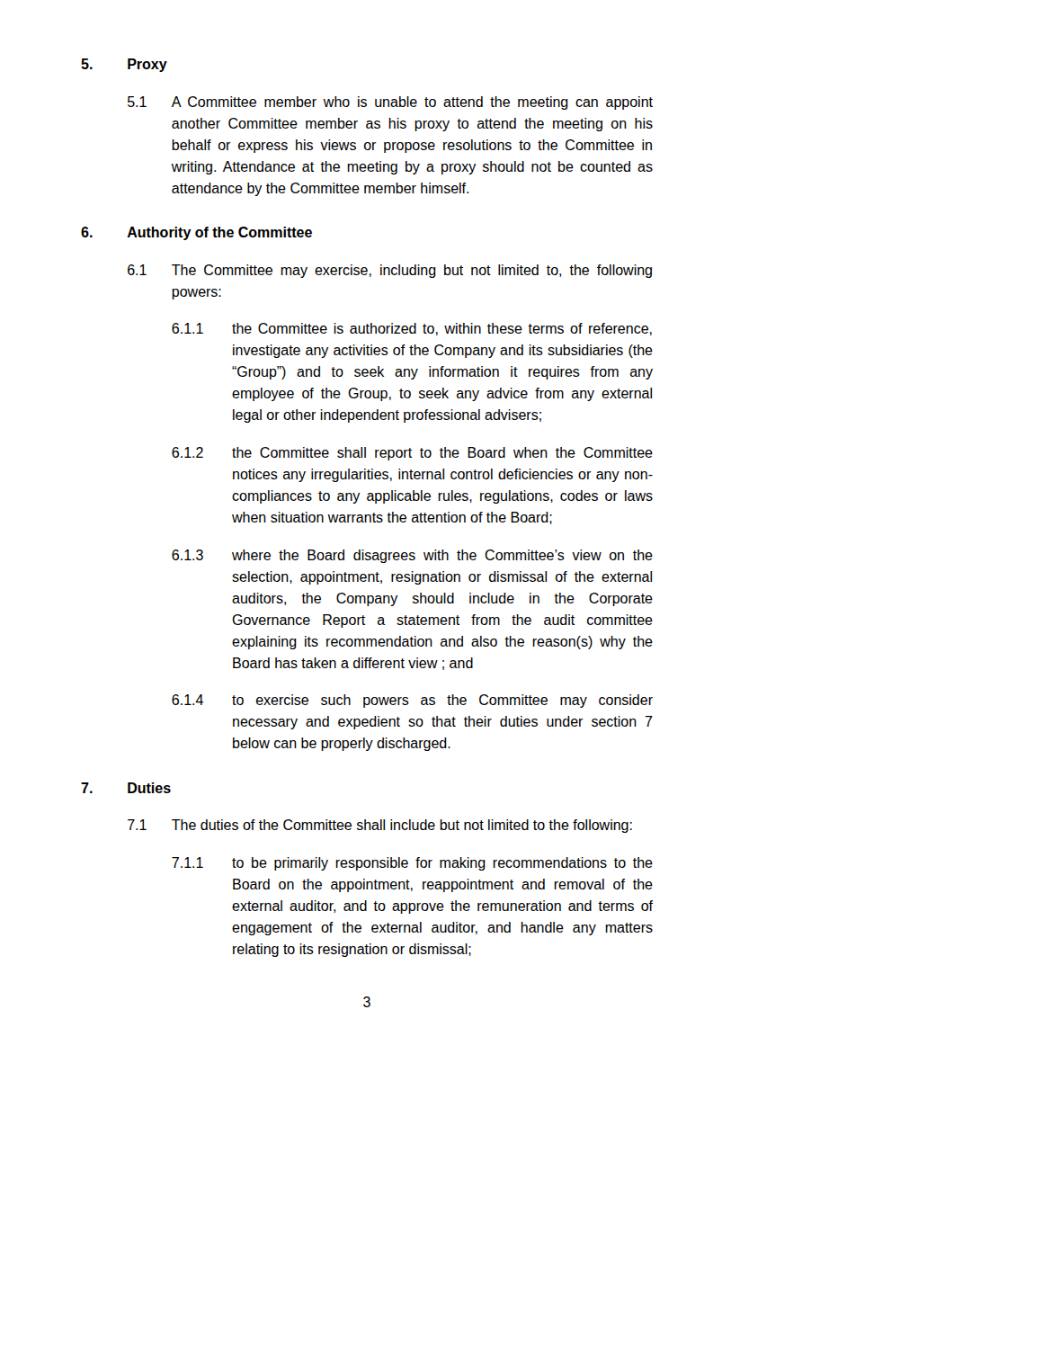5. Proxy
5.1 A Committee member who is unable to attend the meeting can appoint another Committee member as his proxy to attend the meeting on his behalf or express his views or propose resolutions to the Committee in writing. Attendance at the meeting by a proxy should not be counted as attendance by the Committee member himself.
6. Authority of the Committee
6.1 The Committee may exercise, including but not limited to, the following powers:
6.1.1 the Committee is authorized to, within these terms of reference, investigate any activities of the Company and its subsidiaries (the “Group”) and to seek any information it requires from any employee of the Group, to seek any advice from any external legal or other independent professional advisers;
6.1.2 the Committee shall report to the Board when the Committee notices any irregularities, internal control deficiencies or any non-compliances to any applicable rules, regulations, codes or laws when situation warrants the attention of the Board;
6.1.3 where the Board disagrees with the Committee’s view on the selection, appointment, resignation or dismissal of the external auditors, the Company should include in the Corporate Governance Report a statement from the audit committee explaining its recommendation and also the reason(s) why the Board has taken a different view ; and
6.1.4 to exercise such powers as the Committee may consider necessary and expedient so that their duties under section 7 below can be properly discharged.
7. Duties
7.1 The duties of the Committee shall include but not limited to the following:
7.1.1 to be primarily responsible for making recommendations to the Board on the appointment, reappointment and removal of the external auditor, and to approve the remuneration and terms of engagement of the external auditor, and handle any matters relating to its resignation or dismissal;
3